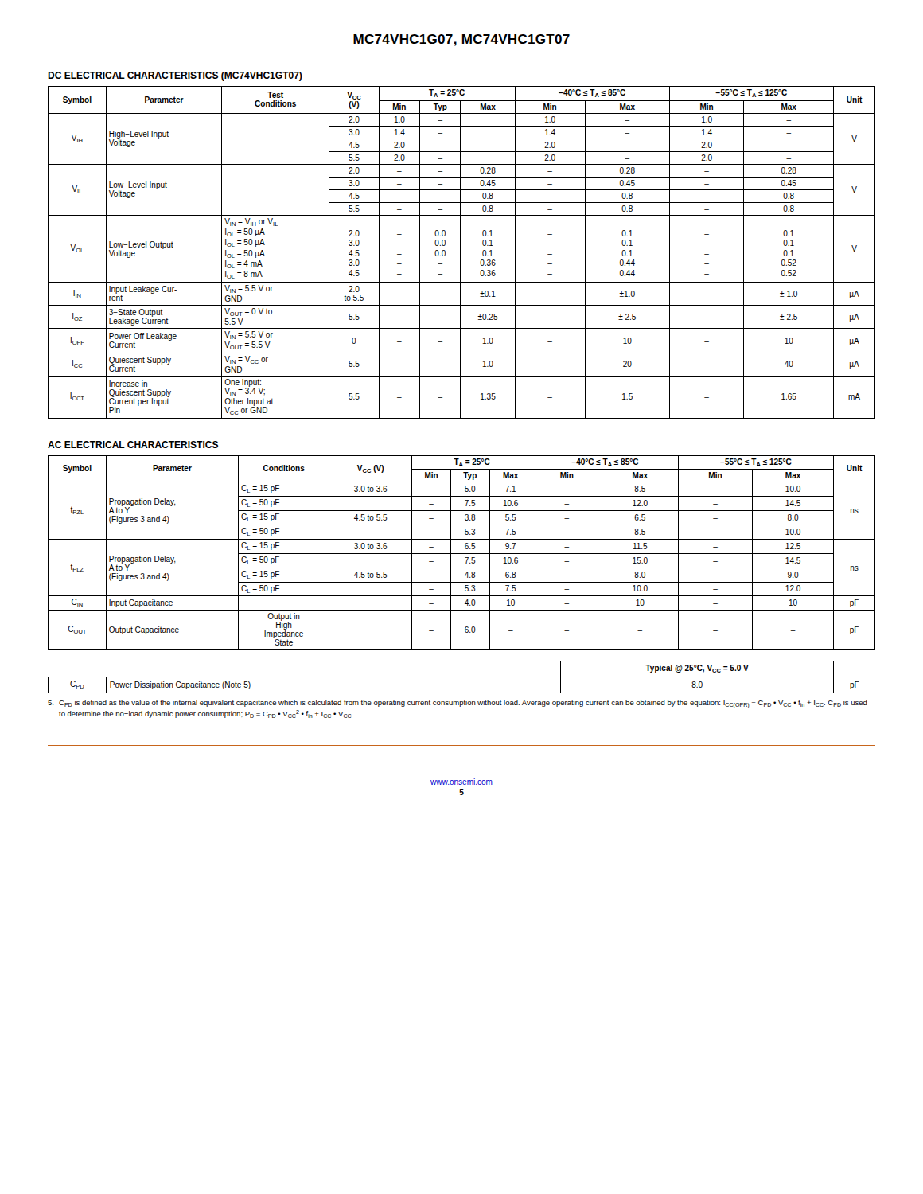MC74VHC1G07, MC74VHC1GT07
DC ELECTRICAL CHARACTERISTICS (MC74VHC1GT07)
| Symbol | Parameter | Test Conditions | V CC (V) | T A = 25°C | −40°C ≤ T A ≤ 85°C | −55°C ≤ T A ≤ 125°C | Unit |
| --- | --- | --- | --- | --- | --- | --- | --- |
| Min | Typ | Max | Min | Max | Min | Max |
| V IH | High−Level Input Voltage | | 2.0 | 1.0 | – | | 1.0 | – | 1.0 | – | V |
| 3.0 | 1.4 | – | | 1.4 | – | 1.4 | – |
| 4.5 | 2.0 | – | | 2.0 | – | 2.0 | – |
| 5.5 | 2.0 | – | | 2.0 | – | 2.0 | – |
| V IL | Low−Level Input Voltage | | 2.0 | – | – | 0.28 | – | 0.28 | – | 0.28 | V |
| 3.0 | – | – | 0.45 | – | 0.45 | – | 0.45 |
| 4.5 | – | – | 0.8 | – | 0.8 | – | 0.8 |
| 5.5 | – | – | 0.8 | – | 0.8 | – | 0.8 |
| V OL | Low−Level Output Voltage | V IN = V IH or V IL I OL = 50 µA I OL = 50 µA I OL = 50 µA I OL = 4 mA I OL = 8 mA | 2.0 3.0 4.5 3.0 4.5 | – – – – – | 0.0 0.0 0.0 – – | 0.1 0.1 0.1 0.36 0.36 | – – – – – | 0.1 0.1 0.1 0.44 0.44 | – – – – – | 0.1 0.1 0.1 0.52 0.52 | V |
| I IN | Input Leakage Cur- rent | V IN = 5.5 V or GND | 2.0 to 5.5 | – | – | ±0.1 | – | ±1.0 | – | ± 1.0 | µA |
| I OZ | 3−State Output Leakage Current | V OUT = 0 V to 5.5 V | 5.5 | – | – | ±0.25 | – | ± 2.5 | – | ± 2.5 | µA |
| I OFF | Power Off Leakage Current | V IN = 5.5 V or V OUT = 5.5 V | 0 | – | – | 1.0 | – | 10 | – | 10 | µA |
| I CC | Quiescent Supply Current | V IN = V CC or GND | 5.5 | – | – | 1.0 | – | 20 | – | 40 | µA |
| I CCT | Increase in Quiescent Supply Current per Input Pin | One Input: V IN = 3.4 V; Other Input at V CC or GND | 5.5 | – | – | 1.35 | – | 1.5 | – | 1.65 | mA |
AC ELECTRICAL CHARACTERISTICS
| Symbol | Parameter | Conditions | V CC (V) | T A = 25°C | −40°C ≤ T A ≤ 85°C | −55°C ≤ T A ≤ 125°C | Unit |
| --- | --- | --- | --- | --- | --- | --- | --- |
| Min | Typ | Max | Min | Max | Min | Max |
| t PZL | Propagation Delay, A to Y (Figures 3 and 4) | C L = 15 pF | 3.0 to 3.6 | – | 5.0 | 7.1 | – | 8.5 | – | 10.0 | ns |
| C L = 50 pF | | – | 7.5 | 10.6 | – | 12.0 | – | 14.5 |
| C L = 15 pF | 4.5 to 5.5 | – | 3.8 | 5.5 | – | 6.5 | – | 8.0 |
| C L = 50 pF | | – | 5.3 | 7.5 | – | 8.5 | – | 10.0 |
| t PLZ | Propagation Delay, A to Y (Figures 3 and 4) | C L = 15 pF | 3.0 to 3.6 | – | 6.5 | 9.7 | – | 11.5 | – | 12.5 | ns |
| C L = 50 pF | | – | 7.5 | 10.6 | – | 15.0 | – | 14.5 |
| C L = 15 pF | 4.5 to 5.5 | – | 4.8 | 6.8 | – | 8.0 | – | 9.0 |
| C L = 50 pF | | – | 5.3 | 7.5 | – | 10.0 | – | 12.0 |
| C IN | Input Capacitance | | | – | 4.0 | 10 | – | 10 | – | 10 | pF |
| C OUT | Output Capacitance | Output in High Impedance State | | – | 6.0 | – | – | – | – | – | pF |
| | | Typical @ 25°C, V CC = 5.0 V | |
| C PD | Power Dissipation Capacitance (Note 5) | 8.0 | pF |
5. CPD is defined as the value of the internal equivalent capacitance which is calculated from the operating current consumption without load. Average operating current can be obtained by the equation: ICC(OPR) = CPD • VCC • fin + ICC. CPD is used to determine the no−load dynamic power consumption; PD = CPD • VCC2 • fin + ICC • VCC.
www.onsemi.com
5